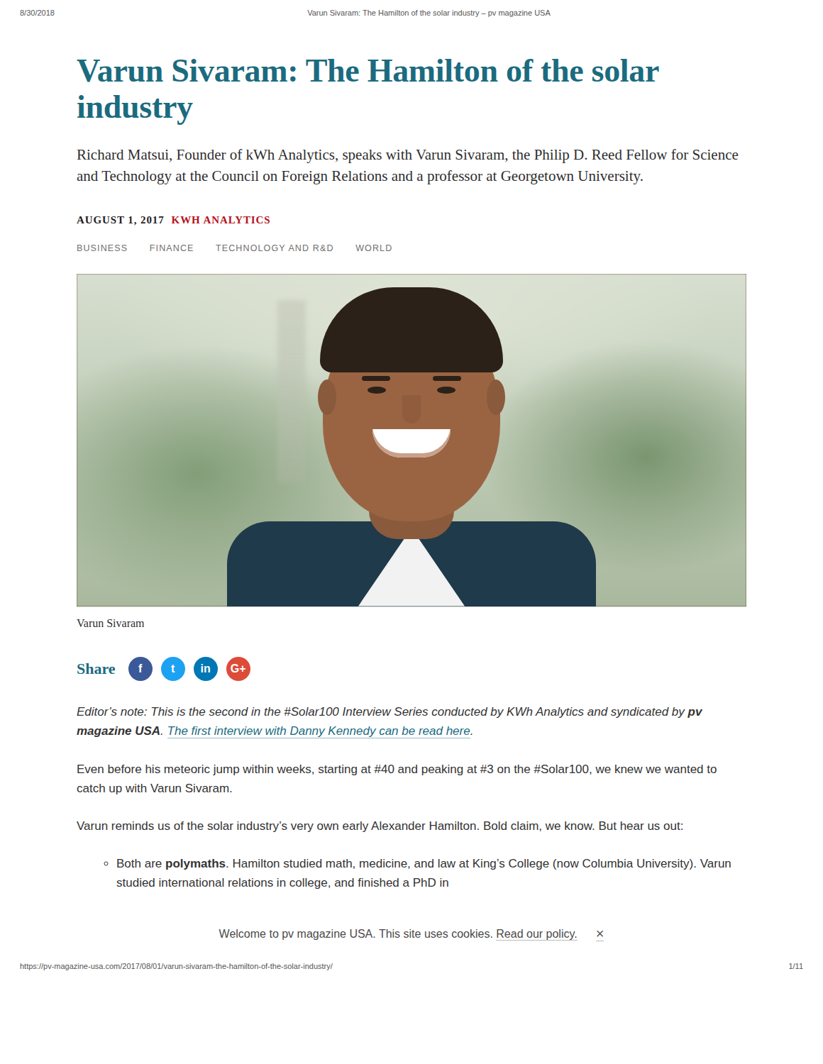8/30/2018
Varun Sivaram: The Hamilton of the solar industry – pv magazine USA
Varun Sivaram: The Hamilton of the solar industry
Richard Matsui, Founder of kWh Analytics, speaks with Varun Sivaram, the Philip D. Reed Fellow for Science and Technology at the Council on Foreign Relations and a professor at Georgetown University.
AUGUST 1, 2017 KWH ANALYTICS
BUSINESS FINANCE TECHNOLOGY AND R&D WORLD
Varun Sivaram
Share f t in G+
Editor’s note: This is the second in the #Solar100 Interview Series conducted by KWh Analytics and syndicated by pv magazine USA. The first interview with Danny Kennedy can be read here.
Even before his meteoric jump within weeks, starting at #40 and peaking at #3 on the #Solar100, we knew we wanted to catch up with Varun Sivaram.
Varun reminds us of the solar industry’s very own early Alexander Hamilton. Bold claim, we know. But hear us out:
Both are polymaths. Hamilton studied math, medicine, and law at King’s College (now Columbia University). Varun studied international relations in college, and finished a PhD in
Welcome to pv magazine USA. This site uses cookies. Read our policy. ×
https://pv-magazine-usa.com/2017/08/01/varun-sivaram-the-hamilton-of-the-solar-industry/
1/11